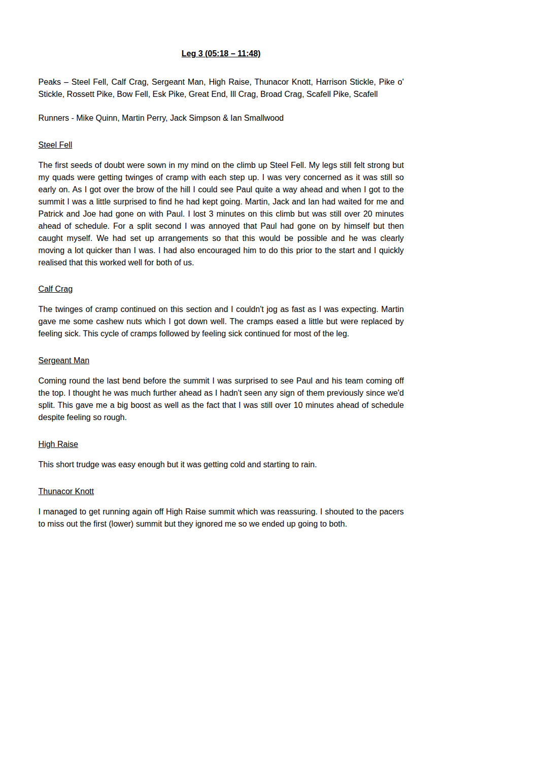Leg 3 (05:18 – 11:48)
Peaks – Steel Fell, Calf Crag, Sergeant Man, High Raise, Thunacor Knott, Harrison Stickle, Pike o' Stickle, Rossett Pike, Bow Fell, Esk Pike, Great End, Ill Crag, Broad Crag, Scafell Pike, Scafell
Runners - Mike Quinn, Martin Perry, Jack Simpson & Ian Smallwood
Steel Fell
The first seeds of doubt were sown in my mind on the climb up Steel Fell. My legs still felt strong but my quads were getting twinges of cramp with each step up. I was very concerned as it was still so early on. As I got over the brow of the hill I could see Paul quite a way ahead and when I got to the summit I was a little surprised to find he had kept going. Martin, Jack and Ian had waited for me and Patrick and Joe had gone on with Paul. I lost 3 minutes on this climb but was still over 20 minutes ahead of schedule. For a split second I was annoyed that Paul had gone on by himself but then caught myself. We had set up arrangements so that this would be possible and he was clearly moving a lot quicker than I was. I had also encouraged him to do this prior to the start and I quickly realised that this worked well for both of us.
Calf Crag
The twinges of cramp continued on this section and I couldn't jog as fast as I was expecting. Martin gave me some cashew nuts which I got down well. The cramps eased a little but were replaced by feeling sick. This cycle of cramps followed by feeling sick continued for most of the leg.
Sergeant Man
Coming round the last bend before the summit I was surprised to see Paul and his team coming off the top. I thought he was much further ahead as I hadn't seen any sign of them previously since we'd split. This gave me a big boost as well as the fact that I was still over 10 minutes ahead of schedule despite feeling so rough.
High Raise
This short trudge was easy enough but it was getting cold and starting to rain.
Thunacor Knott
I managed to get running again off High Raise summit which was reassuring. I shouted to the pacers to miss out the first (lower) summit but they ignored me so we ended up going to both.